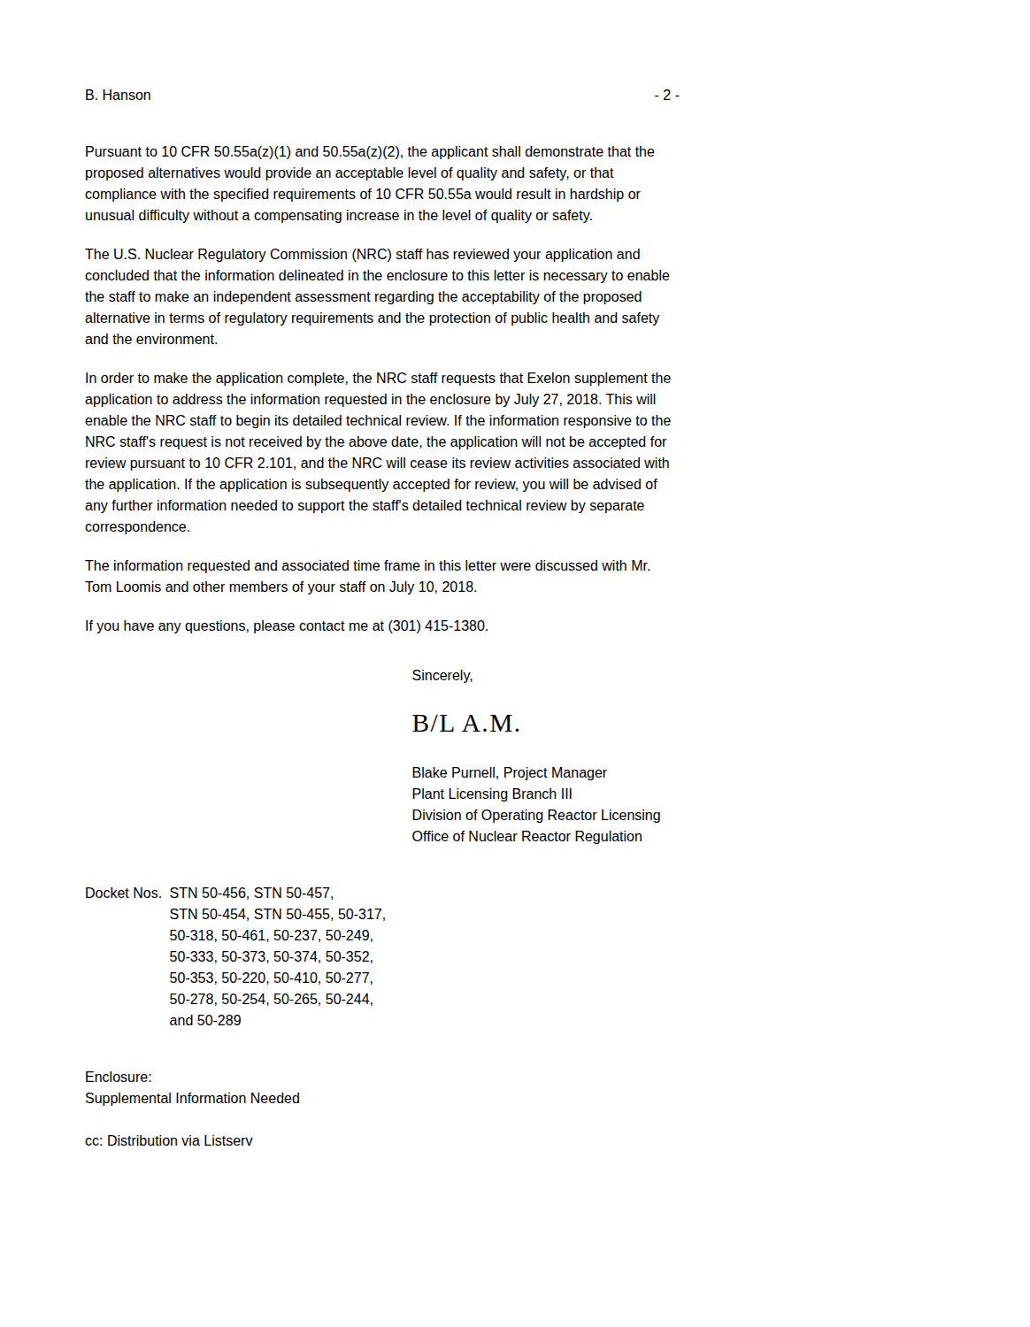B. Hanson - 2 -
Pursuant to 10 CFR 50.55a(z)(1) and 50.55a(z)(2), the applicant shall demonstrate that the proposed alternatives would provide an acceptable level of quality and safety, or that compliance with the specified requirements of 10 CFR 50.55a would result in hardship or unusual difficulty without a compensating increase in the level of quality or safety.
The U.S. Nuclear Regulatory Commission (NRC) staff has reviewed your application and concluded that the information delineated in the enclosure to this letter is necessary to enable the staff to make an independent assessment regarding the acceptability of the proposed alternative in terms of regulatory requirements and the protection of public health and safety and the environment.
In order to make the application complete, the NRC staff requests that Exelon supplement the application to address the information requested in the enclosure by July 27, 2018. This will enable the NRC staff to begin its detailed technical review. If the information responsive to the NRC staff's request is not received by the above date, the application will not be accepted for review pursuant to 10 CFR 2.101, and the NRC will cease its review activities associated with the application. If the application is subsequently accepted for review, you will be advised of any further information needed to support the staff's detailed technical review by separate correspondence.
The information requested and associated time frame in this letter were discussed with Mr. Tom Loomis and other members of your staff on July 10, 2018.
If you have any questions, please contact me at (301) 415-1380.
Sincerely,
B/L A.M.
Blake Purnell, Project Manager
Plant Licensing Branch III
Division of Operating Reactor Licensing
Office of Nuclear Reactor Regulation
Docket Nos.
STN 50-456, STN 50-457,
STN 50-454, STN 50-455, 50-317,
50-318, 50-461, 50-237, 50-249,
50-333, 50-373, 50-374, 50-352,
50-353, 50-220, 50-410, 50-277,
50-278, 50-254, 50-265, 50-244,
and 50-289
Enclosure:
Supplemental Information Needed
cc: Distribution via Listserv